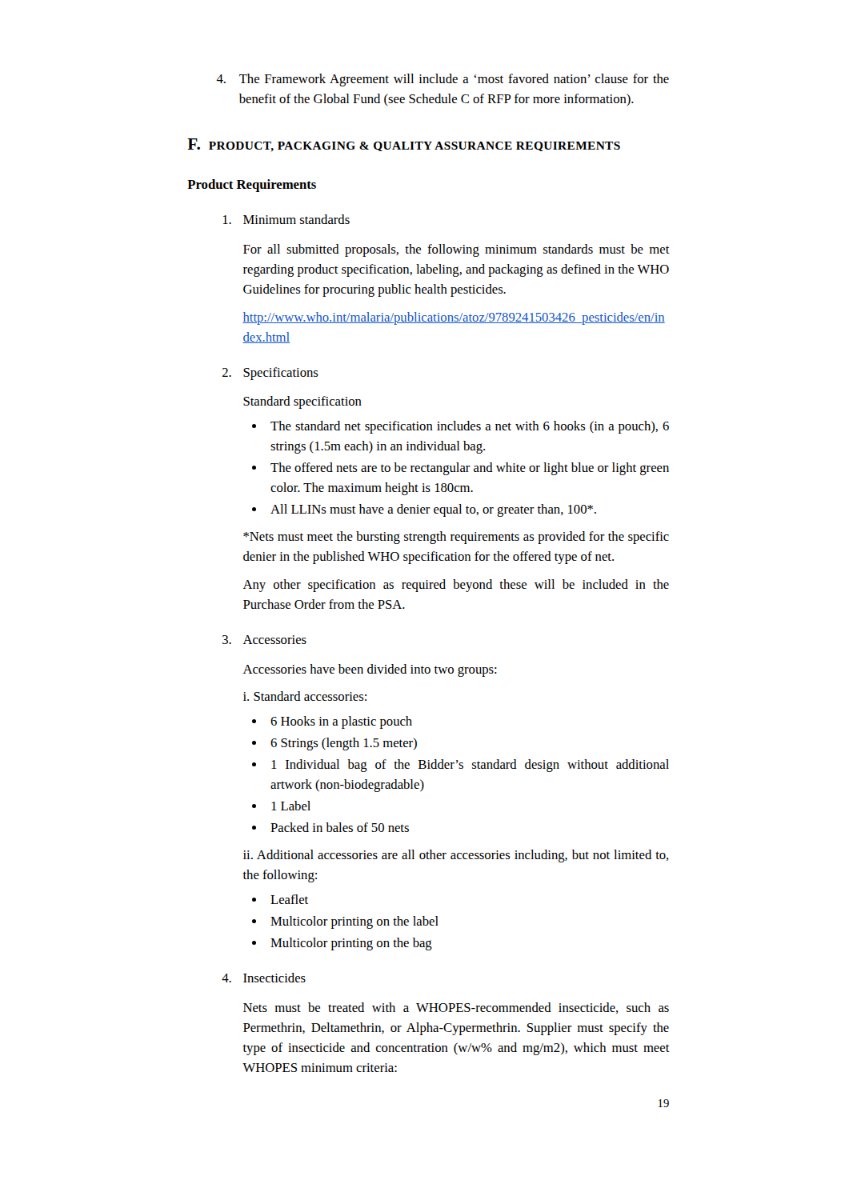The Framework Agreement will include a ‘most favored nation’ clause for the benefit of the Global Fund (see Schedule C of RFP for more information).
F. Product, Packaging & Quality Assurance Requirements
Product Requirements
Minimum standards
For all submitted proposals, the following minimum standards must be met regarding product specification, labeling, and packaging as defined in the WHO Guidelines for procuring public health pesticides.
http://www.who.int/malaria/publications/atoz/9789241503426_pesticides/en/index.html
Specifications
Standard specification
The standard net specification includes a net with 6 hooks (in a pouch), 6 strings (1.5m each) in an individual bag.
The offered nets are to be rectangular and white or light blue or light green color. The maximum height is 180cm.
All LLINs must have a denier equal to, or greater than, 100*.
*Nets must meet the bursting strength requirements as provided for the specific denier in the published WHO specification for the offered type of net.
Any other specification as required beyond these will be included in the Purchase Order from the PSA.
Accessories
Accessories have been divided into two groups:
i. Standard accessories:
6 Hooks in a plastic pouch
6 Strings (length 1.5 meter)
1 Individual bag of the Bidder’s standard design without additional artwork (non-biodegradable)
1 Label
Packed in bales of 50 nets
ii. Additional accessories are all other accessories including, but not limited to, the following:
Leaflet
Multicolor printing on the label
Multicolor printing on the bag
Insecticides
Nets must be treated with a WHOPES-recommended insecticide, such as Permethrin, Deltamethrin, or Alpha-Cypermethrin. Supplier must specify the type of insecticide and concentration (w/w% and mg/m2), which must meet WHOPES minimum criteria:
19